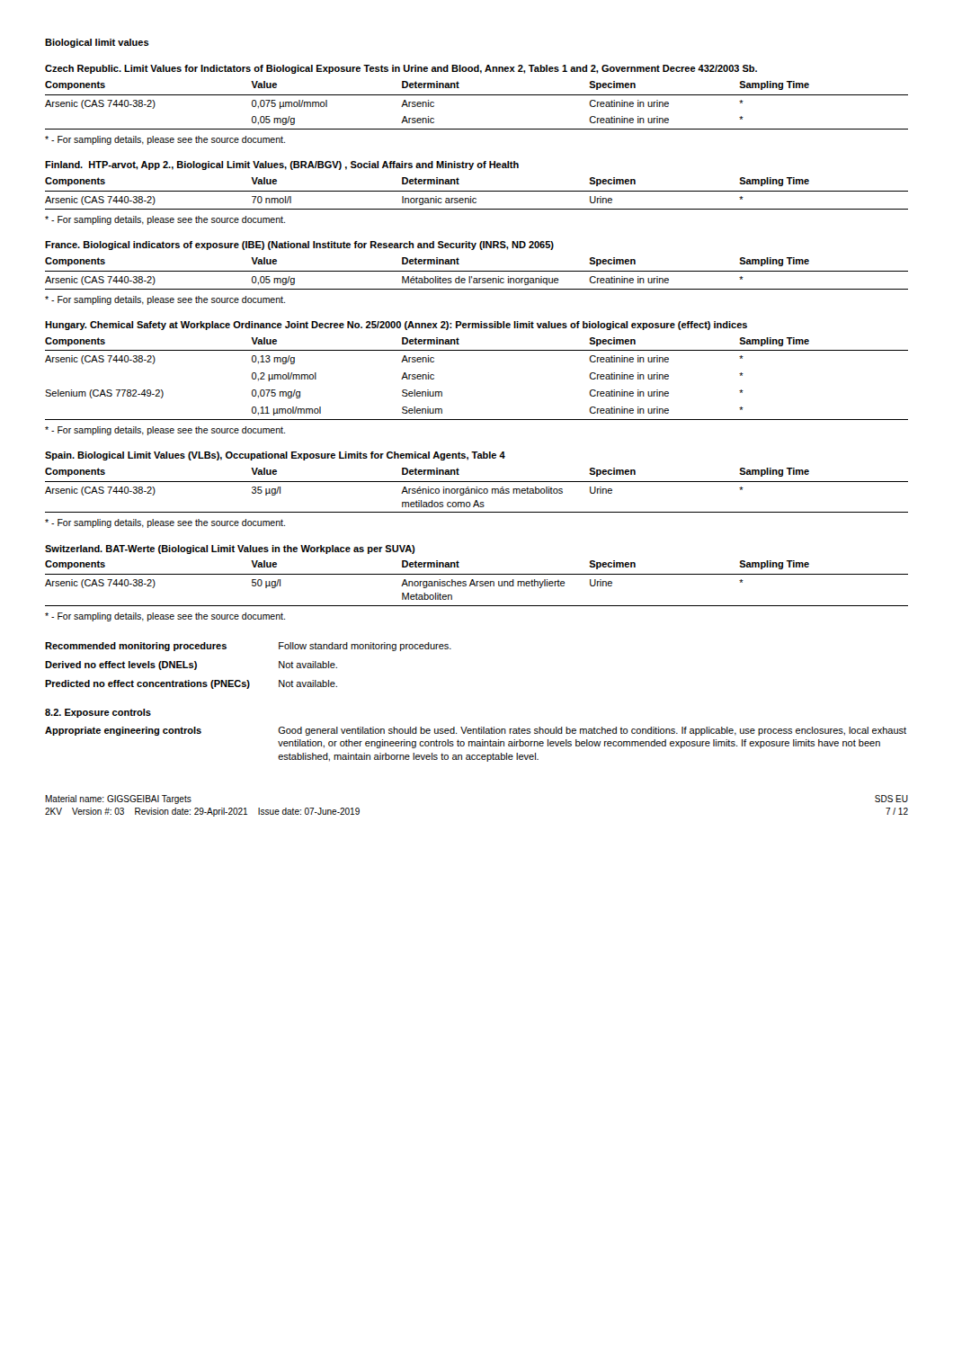Biological limit values
Czech Republic. Limit Values for Indictators of Biological Exposure Tests in Urine and Blood, Annex 2, Tables 1 and 2, Government Decree 432/2003 Sb.
| Components | Value | Determinant | Specimen | Sampling Time |
| --- | --- | --- | --- | --- |
| Arsenic (CAS 7440-38-2) | 0,075 µmol/mmol | Arsenic | Creatinine in urine | * |
| | 0,05 mg/g | Arsenic | Creatinine in urine | * |
* - For sampling details, please see the source document.
Finland. HTP-arvot, App 2., Biological Limit Values, (BRA/BGV) , Social Affairs and Ministry of Health
| Components | Value | Determinant | Specimen | Sampling Time |
| --- | --- | --- | --- | --- |
| Arsenic (CAS 7440-38-2) | 70 nmol/l | Inorganic arsenic | Urine | * |
* - For sampling details, please see the source document.
France. Biological indicators of exposure (IBE) (National Institute for Research and Security (INRS, ND 2065)
| Components | Value | Determinant | Specimen | Sampling Time |
| --- | --- | --- | --- | --- |
| Arsenic (CAS 7440-38-2) | 0,05 mg/g | Métabolites de l'arsenic inorganique | Creatinine in urine | * |
* - For sampling details, please see the source document.
Hungary. Chemical Safety at Workplace Ordinance Joint Decree No. 25/2000 (Annex 2): Permissible limit values of biological exposure (effect) indices
| Components | Value | Determinant | Specimen | Sampling Time |
| --- | --- | --- | --- | --- |
| Arsenic (CAS 7440-38-2) | 0,13 mg/g | Arsenic | Creatinine in urine | * |
| | 0,2 µmol/mmol | Arsenic | Creatinine in urine | * |
| Selenium (CAS 7782-49-2) | 0,075 mg/g | Selenium | Creatinine in urine | * |
| | 0,11 µmol/mmol | Selenium | Creatinine in urine | * |
* - For sampling details, please see the source document.
Spain. Biological Limit Values (VLBs), Occupational Exposure Limits for Chemical Agents, Table 4
| Components | Value | Determinant | Specimen | Sampling Time |
| --- | --- | --- | --- | --- |
| Arsenic (CAS 7440-38-2) | 35 µg/l | Arsénico inorgánico más metabolitos metilados como As | Urine | * |
* - For sampling details, please see the source document.
Switzerland. BAT-Werte (Biological Limit Values in the Workplace as per SUVA)
| Components | Value | Determinant | Specimen | Sampling Time |
| --- | --- | --- | --- | --- |
| Arsenic (CAS 7440-38-2) | 50 µg/l | Anorganisches Arsen und methylierte Metaboliten | Urine | * |
* - For sampling details, please see the source document.
| Recommended monitoring procedures | Follow standard monitoring procedures. |
| Derived no effect levels (DNELs) | Not available. |
| Predicted no effect concentrations (PNECs) | Not available. |
8.2. Exposure controls
| Appropriate engineering controls | Good general ventilation should be used. Ventilation rates should be matched to conditions. If applicable, use process enclosures, local exhaust ventilation, or other engineering controls to maintain airborne levels below recommended exposure limits. If exposure limits have not been established, maintain airborne levels to an acceptable level. |
Material name: GIGSGEIBAI Targets
2KV Version #: 03 Revision date: 29-April-2021 Issue date: 07-June-2019
SDS EU
7 / 12